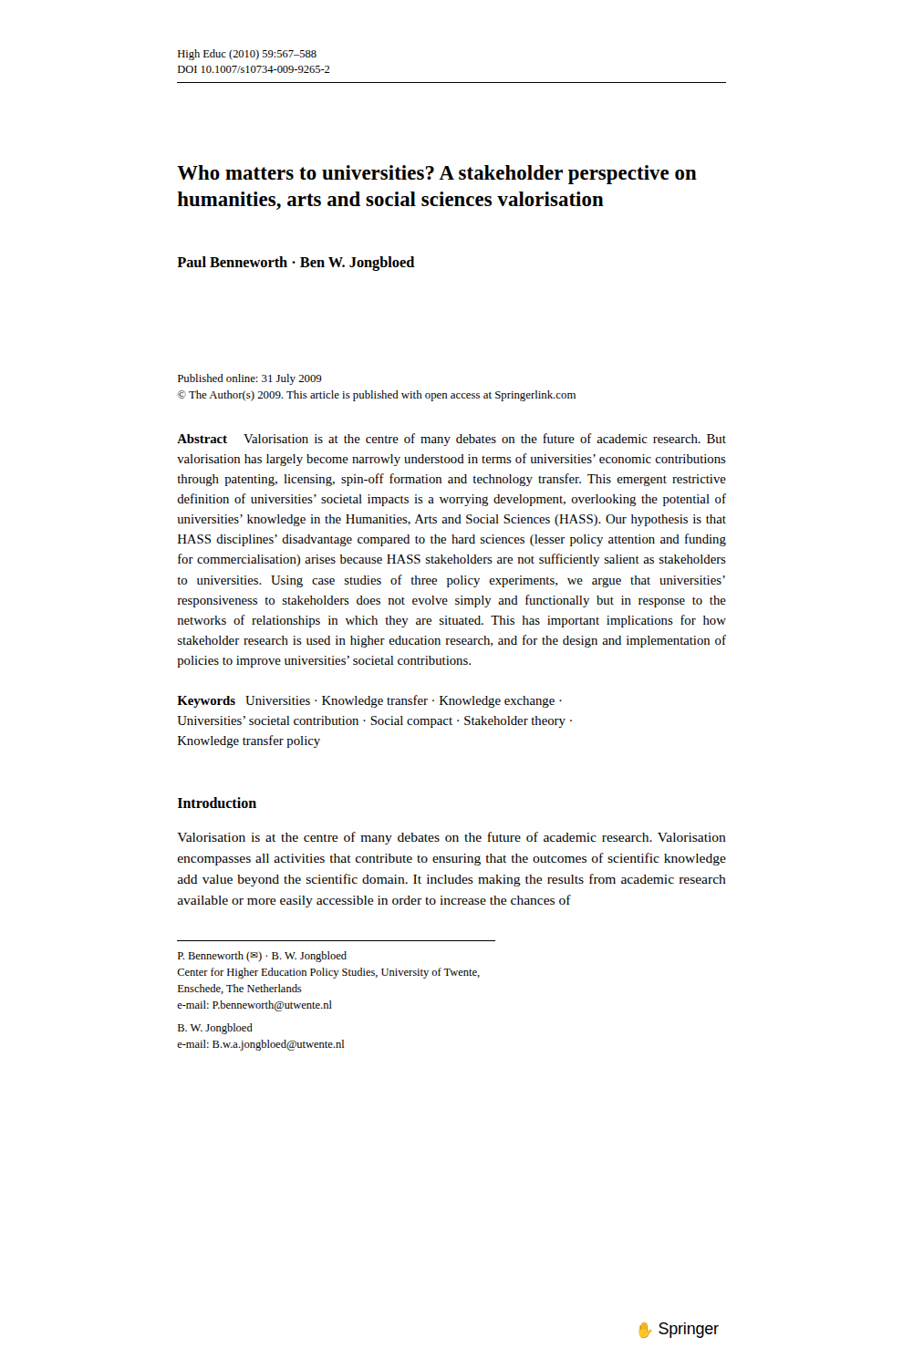High Educ (2010) 59:567–588
DOI 10.1007/s10734-009-9265-2
Who matters to universities? A stakeholder perspective on humanities, arts and social sciences valorisation
Paul Benneworth · Ben W. Jongbloed
Published online: 31 July 2009
© The Author(s) 2009. This article is published with open access at Springerlink.com
Abstract Valorisation is at the centre of many debates on the future of academic research. But valorisation has largely become narrowly understood in terms of universities’ economic contributions through patenting, licensing, spin-off formation and technology transfer. This emergent restrictive definition of universities’ societal impacts is a worrying development, overlooking the potential of universities’ knowledge in the Humanities, Arts and Social Sciences (HASS). Our hypothesis is that HASS disciplines’ disadvantage compared to the hard sciences (lesser policy attention and funding for commercialisation) arises because HASS stakeholders are not sufficiently salient as stakeholders to universities. Using case studies of three policy experiments, we argue that universities’ responsiveness to stakeholders does not evolve simply and functionally but in response to the networks of relationships in which they are situated. This has important implications for how stakeholder research is used in higher education research, and for the design and implementation of policies to improve universities’ societal contributions.
Keywords Universities · Knowledge transfer · Knowledge exchange ·
Universities’ societal contribution · Social compact · Stakeholder theory ·
Knowledge transfer policy
Introduction
Valorisation is at the centre of many debates on the future of academic research. Valorisation encompasses all activities that contribute to ensuring that the outcomes of scientific knowledge add value beyond the scientific domain. It includes making the results from academic research available or more easily accessible in order to increase the chances of
P. Benneworth (✉) · B. W. Jongbloed
Center for Higher Education Policy Studies, University of Twente,
Enschede, The Netherlands
e-mail: P.benneworth@utwente.nl
B. W. Jongbloed
e-mail: B.w.a.jongbloed@utwente.nl
✋Springer